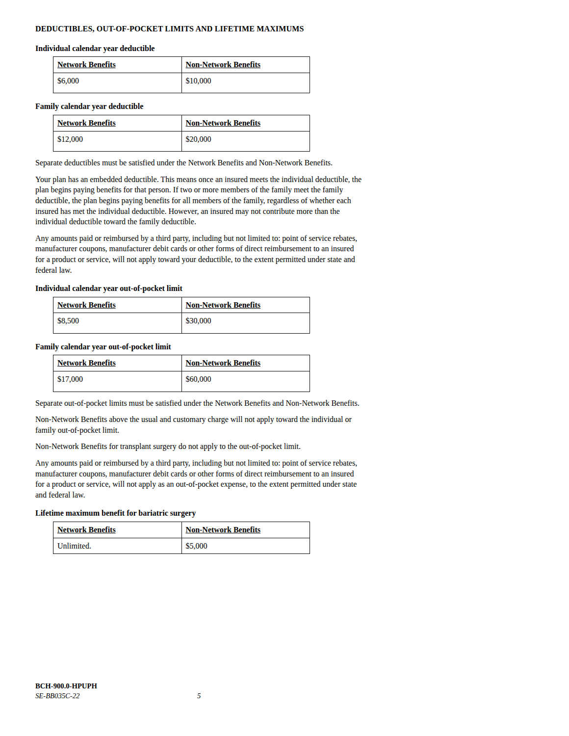DEDUCTIBLES, OUT-OF-POCKET LIMITS AND LIFETIME MAXIMUMS
Individual calendar year deductible
| Network Benefits | Non-Network Benefits |
| $6,000 | $10,000 |
Family calendar year deductible
| Network Benefits | Non-Network Benefits |
| $12,000 | $20,000 |
Separate deductibles must be satisfied under the Network Benefits and Non-Network Benefits.
Your plan has an embedded deductible. This means once an insured meets the individual deductible, the plan begins paying benefits for that person. If two or more members of the family meet the family deductible, the plan begins paying benefits for all members of the family, regardless of whether each insured has met the individual deductible. However, an insured may not contribute more than the individual deductible toward the family deductible.
Any amounts paid or reimbursed by a third party, including but not limited to: point of service rebates, manufacturer coupons, manufacturer debit cards or other forms of direct reimbursement to an insured for a product or service, will not apply toward your deductible, to the extent permitted under state and federal law.
Individual calendar year out-of-pocket limit
| Network Benefits | Non-Network Benefits |
| $8,500 | $30,000 |
Family calendar year out-of-pocket limit
| Network Benefits | Non-Network Benefits |
| $17,000 | $60,000 |
Separate out-of-pocket limits must be satisfied under the Network Benefits and Non-Network Benefits.
Non-Network Benefits above the usual and customary charge will not apply toward the individual or family out-of-pocket limit.
Non-Network Benefits for transplant surgery do not apply to the out-of-pocket limit.
Any amounts paid or reimbursed by a third party, including but not limited to: point of service rebates, manufacturer coupons, manufacturer debit cards or other forms of direct reimbursement to an insured for a product or service, will not apply as an out-of-pocket expense, to the extent permitted under state and federal law.
Lifetime maximum benefit for bariatric surgery
| Network Benefits | Non-Network Benefits |
| Unlimited. | $5,000 |
BCH-900.0-HPUPH
SE-BB035C-225